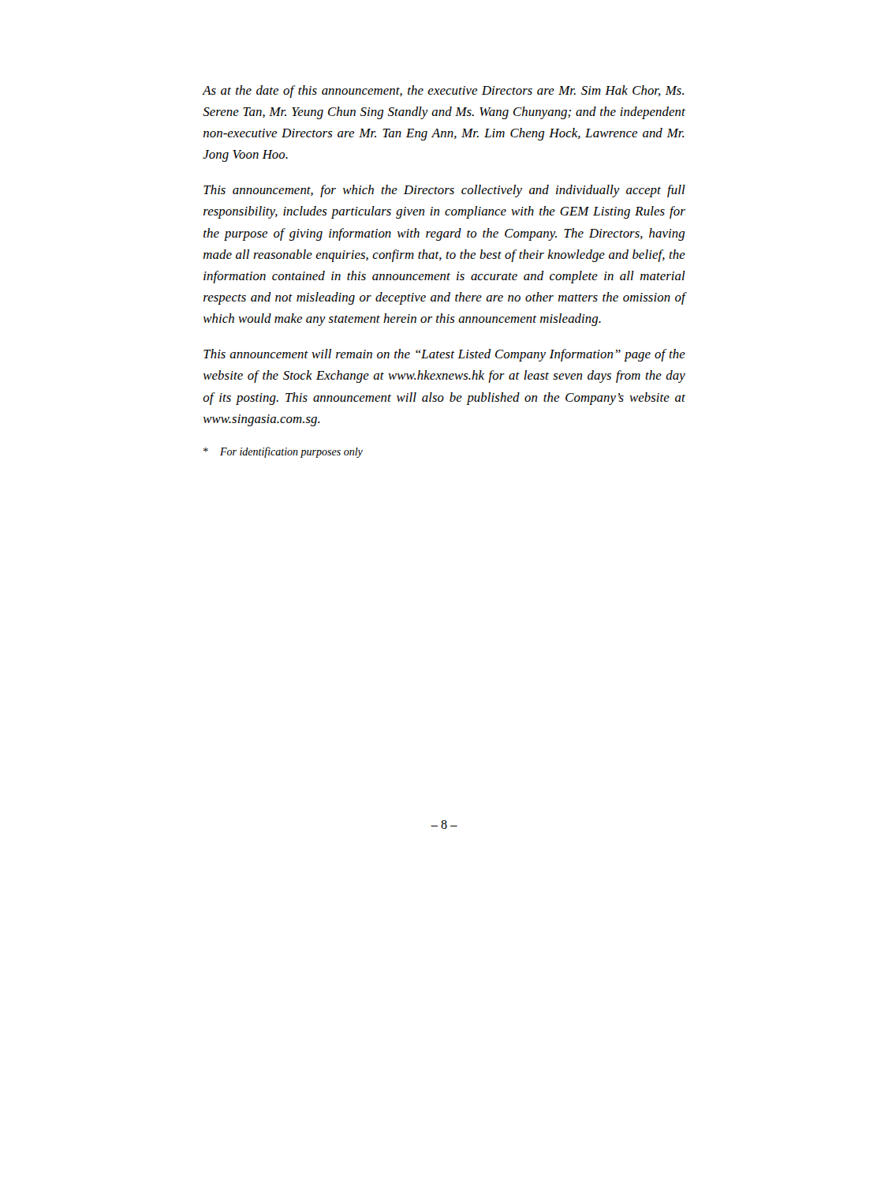As at the date of this announcement, the executive Directors are Mr. Sim Hak Chor, Ms. Serene Tan, Mr. Yeung Chun Sing Standly and Ms. Wang Chunyang; and the independent non-executive Directors are Mr. Tan Eng Ann, Mr. Lim Cheng Hock, Lawrence and Mr. Jong Voon Hoo.
This announcement, for which the Directors collectively and individually accept full responsibility, includes particulars given in compliance with the GEM Listing Rules for the purpose of giving information with regard to the Company. The Directors, having made all reasonable enquiries, confirm that, to the best of their knowledge and belief, the information contained in this announcement is accurate and complete in all material respects and not misleading or deceptive and there are no other matters the omission of which would make any statement herein or this announcement misleading.
This announcement will remain on the “Latest Listed Company Information” page of the website of the Stock Exchange at www.hkexnews.hk for at least seven days from the day of its posting. This announcement will also be published on the Company’s website at www.singasia.com.sg.
*For identification purposes only
– 8 –